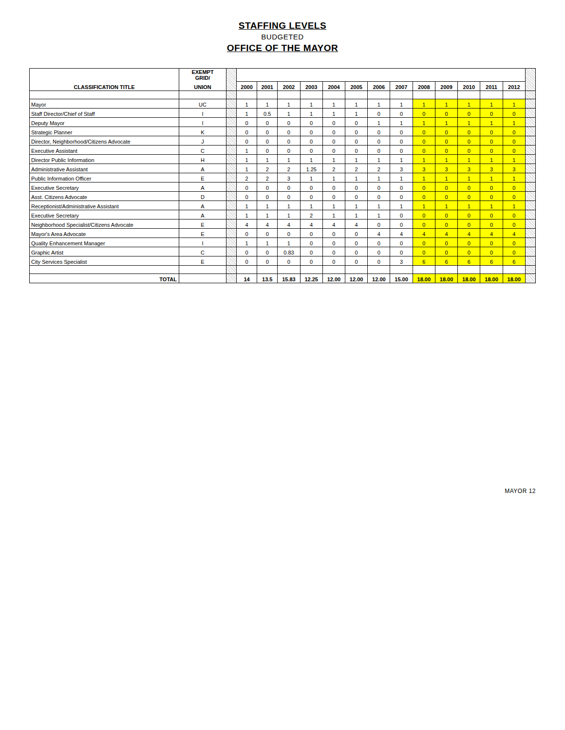STAFFING LEVELS
BUDGETED
OFFICE OF THE MAYOR
| CLASSIFICATION TITLE | EXEMPT GRID/ | | | |
| --- | --- | --- | --- | --- |
| UNION | 2000 | 2001 | 2002 | 2003 | 2004 | 2005 | 2006 | 2007 | 2008 | 2009 | 2010 | 2011 | 2012 |
| Mayor | UC | | 1 | 1 | 1 | 1 | 1 | 1 | 1 | 1 | 1 | 1 | 1 | 1 | 1 | |
| Staff Director/Chief of Staff | I | | 1 | 0.5 | 1 | 1 | 1 | 1 | 0 | 0 | 0 | 0 | 0 | 0 | 0 | |
| Deputy Mayor | I | | 0 | 0 | 0 | 0 | 0 | 0 | 1 | 1 | 1 | 1 | 1 | 1 | 1 | |
| Strategic Planner | K | | 0 | 0 | 0 | 0 | 0 | 0 | 0 | 0 | 0 | 0 | 0 | 0 | 0 | |
| Director, Neighborhood/Citizens Advocate | J | | 0 | 0 | 0 | 0 | 0 | 0 | 0 | 0 | 0 | 0 | 0 | 0 | 0 | |
| Executive Assistant | C | | 1 | 0 | 0 | 0 | 0 | 0 | 0 | 0 | 0 | 0 | 0 | 0 | 0 | |
| Director Public Information | H | | 1 | 1 | 1 | 1 | 1 | 1 | 1 | 1 | 1 | 1 | 1 | 1 | 1 | |
| Administrative Assistant | A | | 1 | 2 | 2 | 1.25 | 2 | 2 | 2 | 3 | 3 | 3 | 3 | 3 | 3 | |
| Public Information Officer | E | | 2 | 2 | 3 | 1 | 1 | 1 | 1 | 1 | 1 | 1 | 1 | 1 | 1 | |
| Executive Secretary | A | | 0 | 0 | 0 | 0 | 0 | 0 | 0 | 0 | 0 | 0 | 0 | 0 | 0 | |
| Asst. Citizens Advocate | D | | 0 | 0 | 0 | 0 | 0 | 0 | 0 | 0 | 0 | 0 | 0 | 0 | 0 | |
| Receptionist/Administrative Assistant | A | | 1 | 1 | 1 | 1 | 1 | 1 | 1 | 1 | 1 | 1 | 1 | 1 | 1 | |
| Executive Secretary | A | | 1 | 1 | 1 | 2 | 1 | 1 | 1 | 0 | 0 | 0 | 0 | 0 | 0 | |
| Neighborhood Specialist/Citizens Advocate | E | | 4 | 4 | 4 | 4 | 4 | 4 | 0 | 0 | 0 | 0 | 0 | 0 | 0 | |
| Mayor's Area Advocate | E | | 0 | 0 | 0 | 0 | 0 | 0 | 4 | 4 | 4 | 4 | 4 | 4 | 4 | |
| Quality Enhancement Manager | I | | 1 | 1 | 1 | 0 | 0 | 0 | 0 | 0 | 0 | 0 | 0 | 0 | 0 | |
| Graphic Artist | C | | 0 | 0 | 0.83 | 0 | 0 | 0 | 0 | 0 | 0 | 0 | 0 | 0 | 0 | |
| City Services Specialist | E | | 0 | 0 | 0 | 0 | 0 | 0 | 0 | 3 | 6 | 6 | 6 | 6 | 6 | |
| TOTAL | | | 14 | 13.5 | 15.83 | 12.25 | 12.00 | 12.00 | 12.00 | 15.00 | 18.00 | 18.00 | 18.00 | 18.00 | 18.00 | |
MAYOR 12